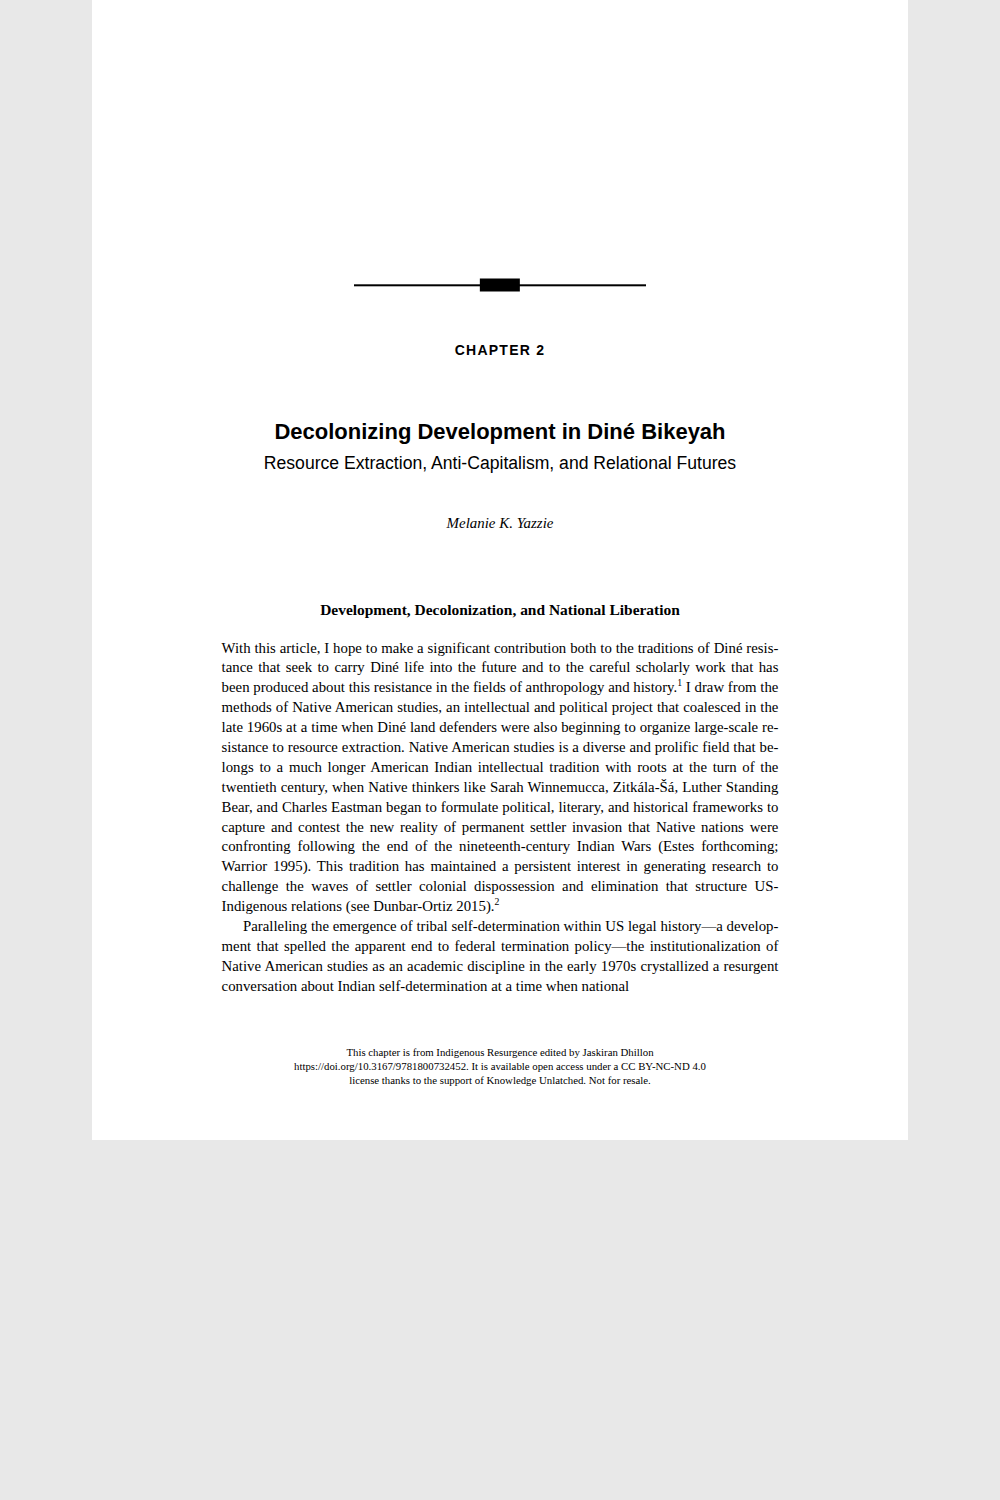CHAPTER 2
Decolonizing Development in Diné Bikeyah
Resource Extraction, Anti-Capitalism, and Relational Futures
Melanie K. Yazzie
Development, Decolonization, and National Liberation
With this article, I hope to make a significant contribution both to the traditions of Diné resistance that seek to carry Diné life into the future and to the careful scholarly work that has been produced about this resistance in the fields of anthropology and history.1 I draw from the methods of Native American studies, an intellectual and political project that coalesced in the late 1960s at a time when Diné land defenders were also beginning to organize large-scale resistance to resource extraction. Native American studies is a diverse and prolific field that belongs to a much longer American Indian intellectual tradition with roots at the turn of the twentieth century, when Native thinkers like Sarah Winnemucca, Zitkála-Šá, Luther Standing Bear, and Charles Eastman began to formulate political, literary, and historical frameworks to capture and contest the new reality of permanent settler invasion that Native nations were confronting following the end of the nineteenth-century Indian Wars (Estes forthcoming; Warrior 1995). This tradition has maintained a persistent interest in generating research to challenge the waves of settler colonial dispossession and elimination that structure US-Indigenous relations (see Dunbar-Ortiz 2015).2
Paralleling the emergence of tribal self-determination within US legal history—a development that spelled the apparent end to federal termination policy—the institutionalization of Native American studies as an academic discipline in the early 1970s crystallized a resurgent conversation about Indian self-determination at a time when national
This chapter is from Indigenous Resurgence edited by Jaskiran Dhillon
https://doi.org/10.3167/9781800732452. It is available open access under a CC BY-NC-ND 4.0
license thanks to the support of Knowledge Unlatched. Not for resale.